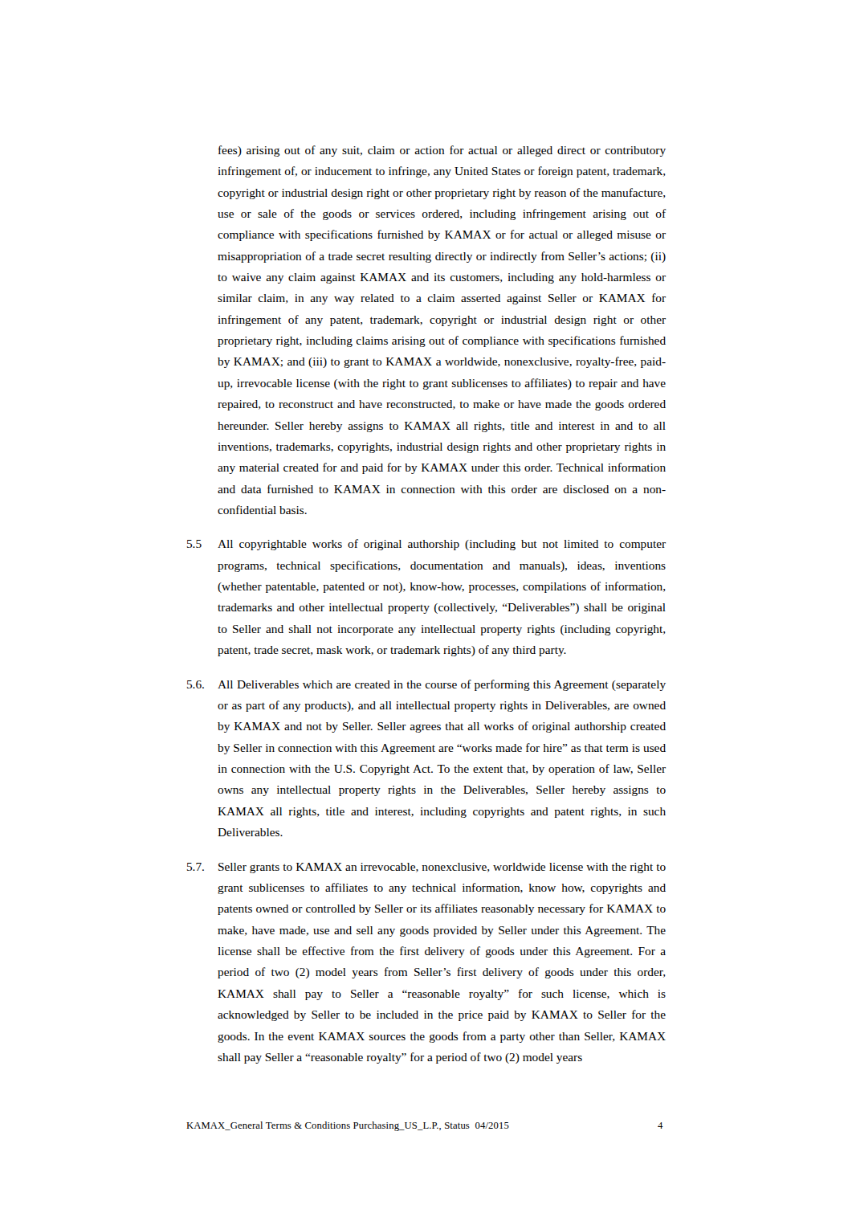fees) arising out of any suit, claim or action for actual or alleged direct or contributory infringement of, or inducement to infringe, any United States or foreign patent, trademark, copyright or industrial design right or other proprietary right by reason of the manufacture, use or sale of the goods or services ordered, including infringement arising out of compliance with specifications furnished by KAMAX or for actual or alleged misuse or misappropriation of a trade secret resulting directly or indirectly from Seller’s actions; (ii) to waive any claim against KAMAX and its customers, including any hold-harmless or similar claim, in any way related to a claim asserted against Seller or KAMAX for infringement of any patent, trademark, copyright or industrial design right or other proprietary right, including claims arising out of compliance with specifications furnished by KAMAX; and (iii) to grant to KAMAX a worldwide, nonexclusive, royalty-free, paid-up, irrevocable license (with the right to grant sublicenses to affiliates) to repair and have repaired, to reconstruct and have reconstructed, to make or have made the goods ordered hereunder. Seller hereby assigns to KAMAX all rights, title and interest in and to all inventions, trademarks, copyrights, industrial design rights and other proprietary rights in any material created for and paid for by KAMAX under this order. Technical information and data furnished to KAMAX in connection with this order are disclosed on a non-confidential basis.
5.5
All copyrightable works of original authorship (including but not limited to computer programs, technical specifications, documentation and manuals), ideas, inventions (whether patentable, patented or not), know-how, processes, compilations of information, trademarks and other intellectual property (collectively, “Deliverables”) shall be original to Seller and shall not incorporate any intellectual property rights (including copyright, patent, trade secret, mask work, or trademark rights) of any third party.
5.6.
All Deliverables which are created in the course of performing this Agreement (separately or as part of any products), and all intellectual property rights in Deliverables, are owned by KAMAX and not by Seller. Seller agrees that all works of original authorship created by Seller in connection with this Agreement are “works made for hire” as that term is used in connection with the U.S. Copyright Act. To the extent that, by operation of law, Seller owns any intellectual property rights in the Deliverables, Seller hereby assigns to KAMAX all rights, title and interest, including copyrights and patent rights, in such Deliverables.
5.7.
Seller grants to KAMAX an irrevocable, nonexclusive, worldwide license with the right to grant sublicenses to affiliates to any technical information, know how, copyrights and patents owned or controlled by Seller or its affiliates reasonably necessary for KAMAX to make, have made, use and sell any goods provided by Seller under this Agreement. The license shall be effective from the first delivery of goods under this Agreement. For a period of two (2) model years from Seller’s first delivery of goods under this order, KAMAX shall pay to Seller a “reasonable royalty” for such license, which is acknowledged by Seller to be included in the price paid by KAMAX to Seller for the goods. In the event KAMAX sources the goods from a party other than Seller, KAMAX shall pay Seller a “reasonable royalty” for a period of two (2) model years
KAMAX_General Terms & Conditions Purchasing_US_L.P., Status 04/2015
4